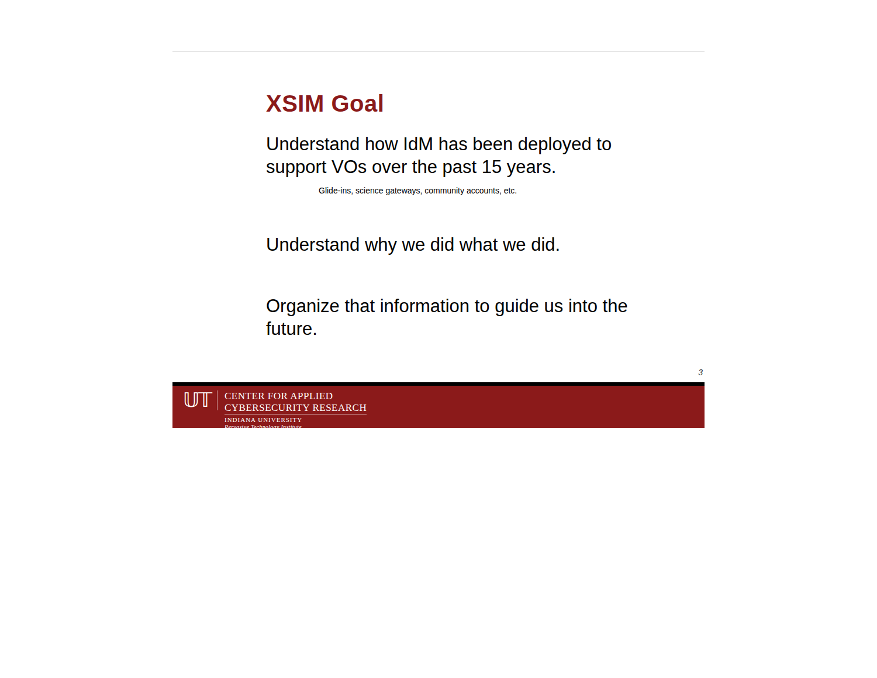XSIM Goal
Understand how IdM has been deployed to support VOs over the past 15 years.
Glide-ins, science gateways, community accounts, etc.
Understand why we did what we did.
Organize that information to guide us into the future.
3
𝕌𝕋
Center for Applied
Cybersecurity Research
Indiana University
Pervasive Technology Institute